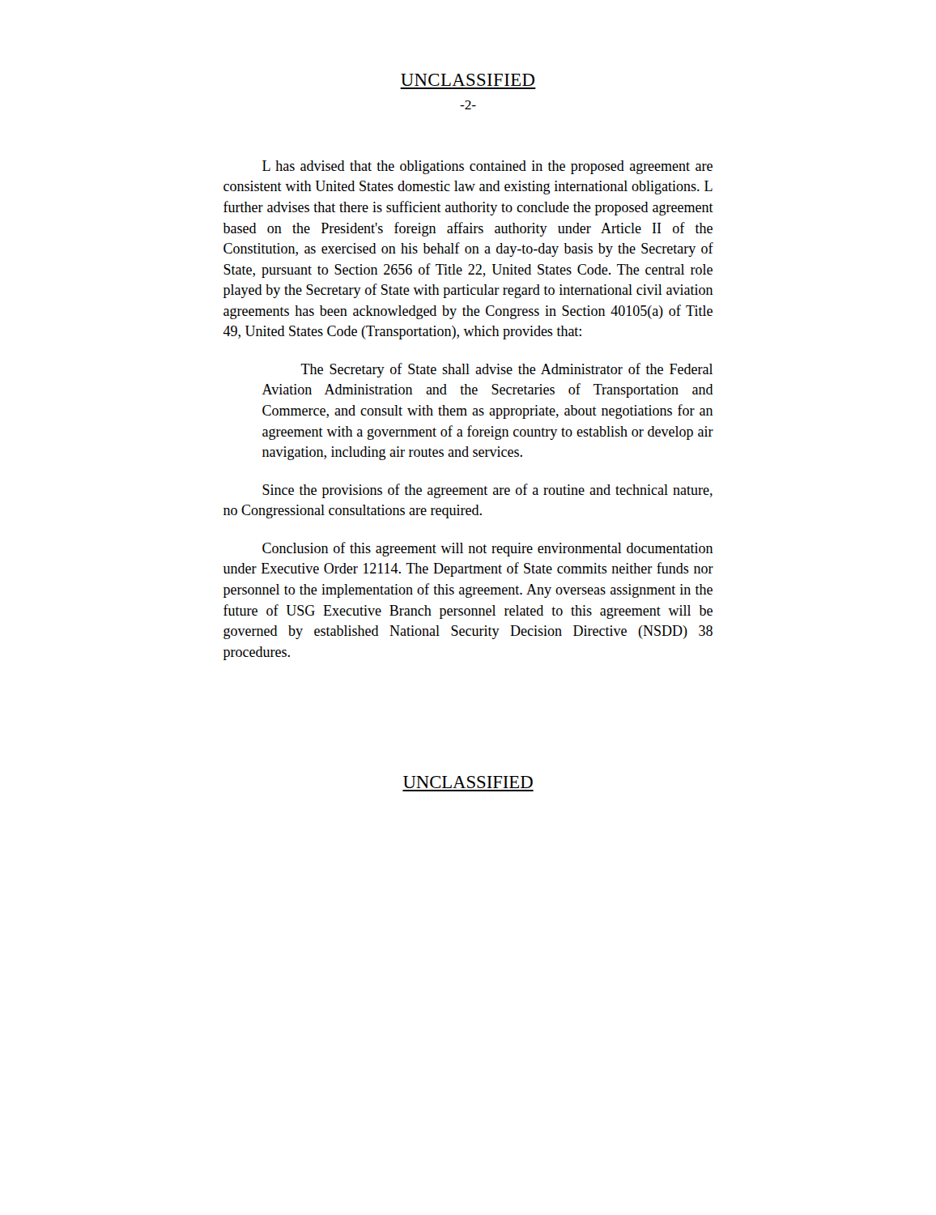UNCLASSIFIED
-2-
L has advised that the obligations contained in the proposed agreement are consistent with United States domestic law and existing international obligations. L further advises that there is sufficient authority to conclude the proposed agreement based on the President's foreign affairs authority under Article II of the Constitution, as exercised on his behalf on a day-to-day basis by the Secretary of State, pursuant to Section 2656 of Title 22, United States Code. The central role played by the Secretary of State with particular regard to international civil aviation agreements has been acknowledged by the Congress in Section 40105(a) of Title 49, United States Code (Transportation), which provides that:
The Secretary of State shall advise the Administrator of the Federal Aviation Administration and the Secretaries of Transportation and Commerce, and consult with them as appropriate, about negotiations for an agreement with a government of a foreign country to establish or develop air navigation, including air routes and services.
Since the provisions of the agreement are of a routine and technical nature, no Congressional consultations are required.
Conclusion of this agreement will not require environmental documentation under Executive Order 12114. The Department of State commits neither funds nor personnel to the implementation of this agreement. Any overseas assignment in the future of USG Executive Branch personnel related to this agreement will be governed by established National Security Decision Directive (NSDD) 38 procedures.
UNCLASSIFIED